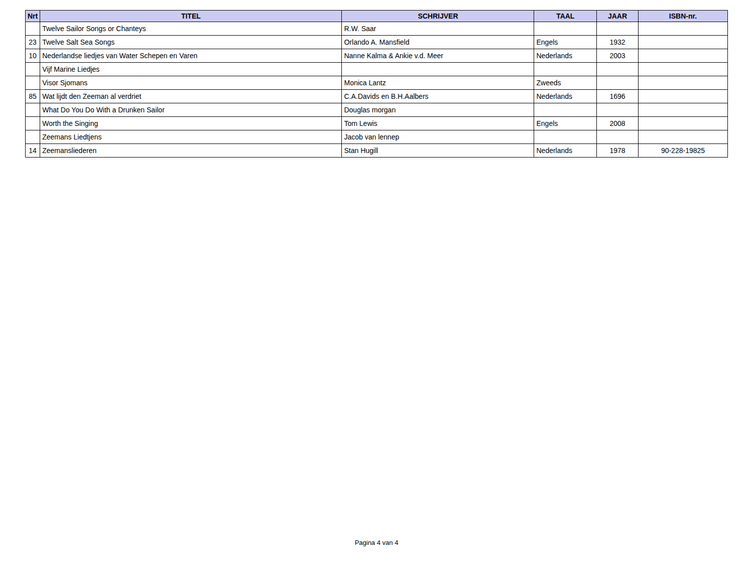| Nrt | TITEL | SCHRIJVER | TAAL | JAAR | ISBN-nr. |
| --- | --- | --- | --- | --- | --- |
| | Twelve Sailor Songs or Chanteys | R.W. Saar | | | |
| 23 | Twelve Salt Sea Songs | Orlando A. Mansfield | Engels | 1932 | |
| 10 | Nederlandse liedjes van Water Schepen en Varen | Nanne Kalma & Ankie v.d. Meer | Nederlands | 2003 | |
| | Vijf Marine Liedjes | | | | |
| | Visor Sjomans | Monica Lantz | Zweeds | | |
| 85 | Wat lijdt den Zeeman al verdriet | C.A.Davids en B.H.Aalbers | Nederlands | 1696 | |
| | What Do You Do With a Drunken Sailor | Douglas morgan | | | |
| | Worth the Singing | Tom Lewis | Engels | 2008 | |
| | Zeemans Liedtjens | Jacob van lennep | | | |
| 14 | Zeemansliederen | Stan Hugill | Nederlands | 1978 | 90-228-19825 |
Pagina 4 van 4